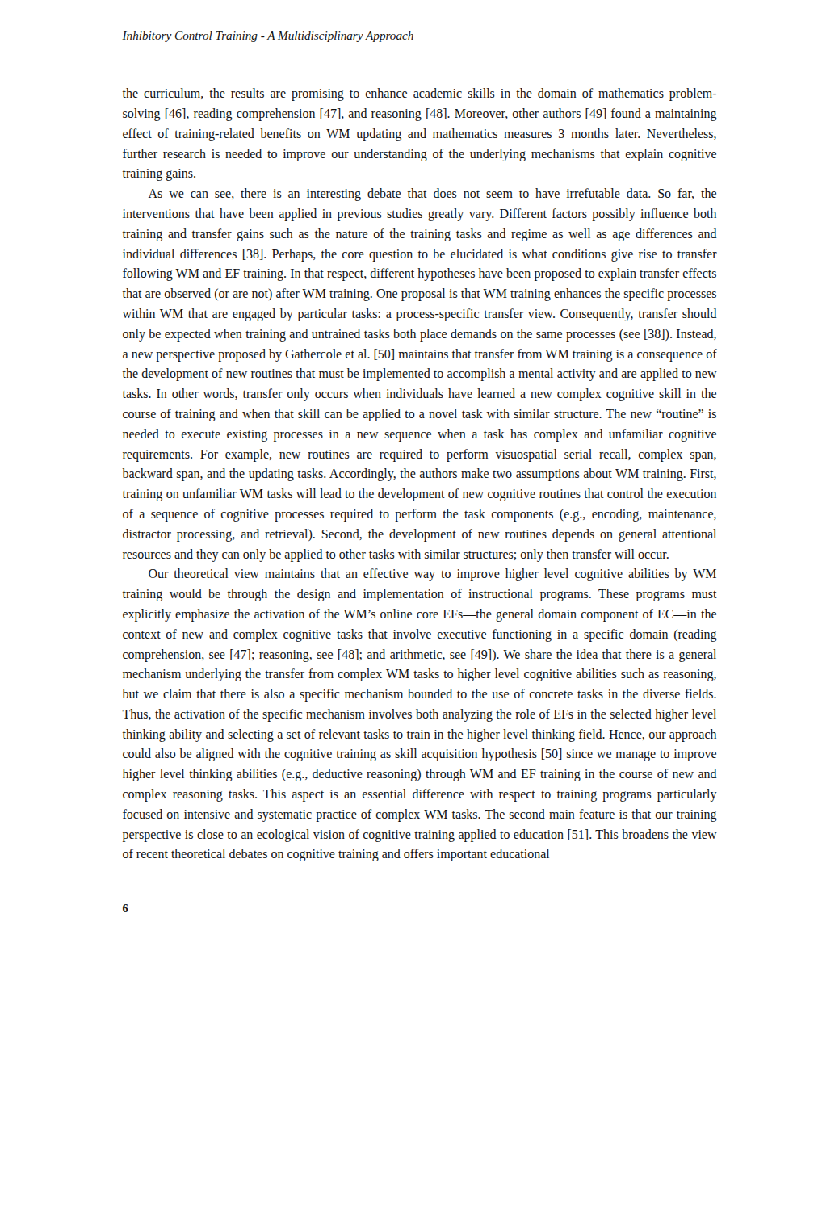Inhibitory Control Training - A Multidisciplinary Approach
the curriculum, the results are promising to enhance academic skills in the domain of mathematics problem-solving [46], reading comprehension [47], and reasoning [48]. Moreover, other authors [49] found a maintaining effect of training-related benefits on WM updating and mathematics measures 3 months later. Nevertheless, further research is needed to improve our understanding of the underlying mechanisms that explain cognitive training gains.
As we can see, there is an interesting debate that does not seem to have irrefutable data. So far, the interventions that have been applied in previous studies greatly vary. Different factors possibly influence both training and transfer gains such as the nature of the training tasks and regime as well as age differences and individual differences [38]. Perhaps, the core question to be elucidated is what conditions give rise to transfer following WM and EF training. In that respect, different hypotheses have been proposed to explain transfer effects that are observed (or are not) after WM training. One proposal is that WM training enhances the specific processes within WM that are engaged by particular tasks: a process-specific transfer view. Consequently, transfer should only be expected when training and untrained tasks both place demands on the same processes (see [38]). Instead, a new perspective proposed by Gathercole et al. [50] maintains that transfer from WM training is a consequence of the development of new routines that must be implemented to accomplish a mental activity and are applied to new tasks. In other words, transfer only occurs when individuals have learned a new complex cognitive skill in the course of training and when that skill can be applied to a novel task with similar structure. The new “routine” is needed to execute existing processes in a new sequence when a task has complex and unfamiliar cognitive requirements. For example, new routines are required to perform visuospatial serial recall, complex span, backward span, and the updating tasks. Accordingly, the authors make two assumptions about WM training. First, training on unfamiliar WM tasks will lead to the development of new cognitive routines that control the execution of a sequence of cognitive processes required to perform the task components (e.g., encoding, maintenance, distractor processing, and retrieval). Second, the development of new routines depends on general attentional resources and they can only be applied to other tasks with similar structures; only then transfer will occur.
Our theoretical view maintains that an effective way to improve higher level cognitive abilities by WM training would be through the design and implementation of instructional programs. These programs must explicitly emphasize the activation of the WM’s online core EFs—the general domain component of EC—in the context of new and complex cognitive tasks that involve executive functioning in a specific domain (reading comprehension, see [47]; reasoning, see [48]; and arithmetic, see [49]). We share the idea that there is a general mechanism underlying the transfer from complex WM tasks to higher level cognitive abilities such as reasoning, but we claim that there is also a specific mechanism bounded to the use of concrete tasks in the diverse fields. Thus, the activation of the specific mechanism involves both analyzing the role of EFs in the selected higher level thinking ability and selecting a set of relevant tasks to train in the higher level thinking field. Hence, our approach could also be aligned with the cognitive training as skill acquisition hypothesis [50] since we manage to improve higher level thinking abilities (e.g., deductive reasoning) through WM and EF training in the course of new and complex reasoning tasks. This aspect is an essential difference with respect to training programs particularly focused on intensive and systematic practice of complex WM tasks. The second main feature is that our training perspective is close to an ecological vision of cognitive training applied to education [51]. This broadens the view of recent theoretical debates on cognitive training and offers important educational
6